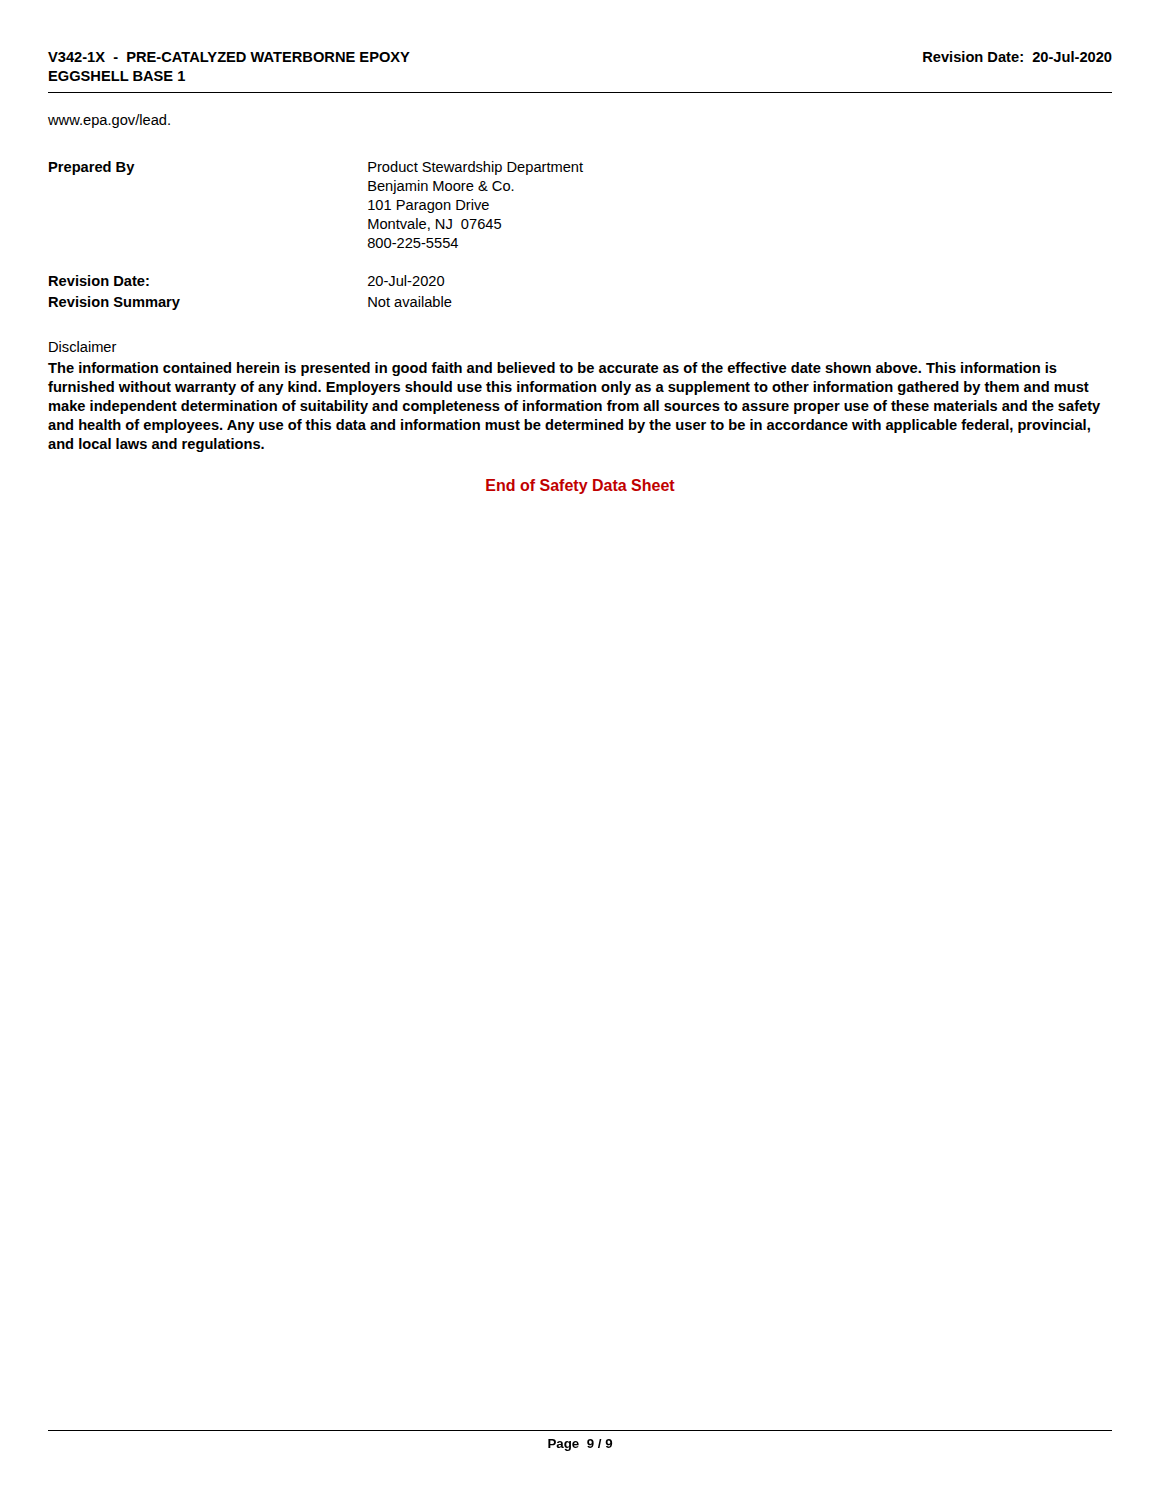V342-1X - PRE-CATALYZED WATERBORNE EPOXY
EGGSHELL BASE 1
Revision Date: 20-Jul-2020
www.epa.gov/lead.
| Prepared By | | Product Stewardship Department Benjamin Moore & Co. 101 Paragon Drive Montvale, NJ 07645 800-225-5554 |
| Revision Date: | | 20-Jul-2020 |
| Revision Summary | | Not available |
Disclaimer
The information contained herein is presented in good faith and believed to be accurate as of the effective date shown above. This information is furnished without warranty of any kind. Employers should use this information only as a supplement to other information gathered by them and must make independent determination of suitability and completeness of information from all sources to assure proper use of these materials and the safety and health of employees. Any use of this data and information must be determined by the user to be in accordance with applicable federal, provincial, and local laws and regulations.
End of Safety Data Sheet
Page 9 / 9